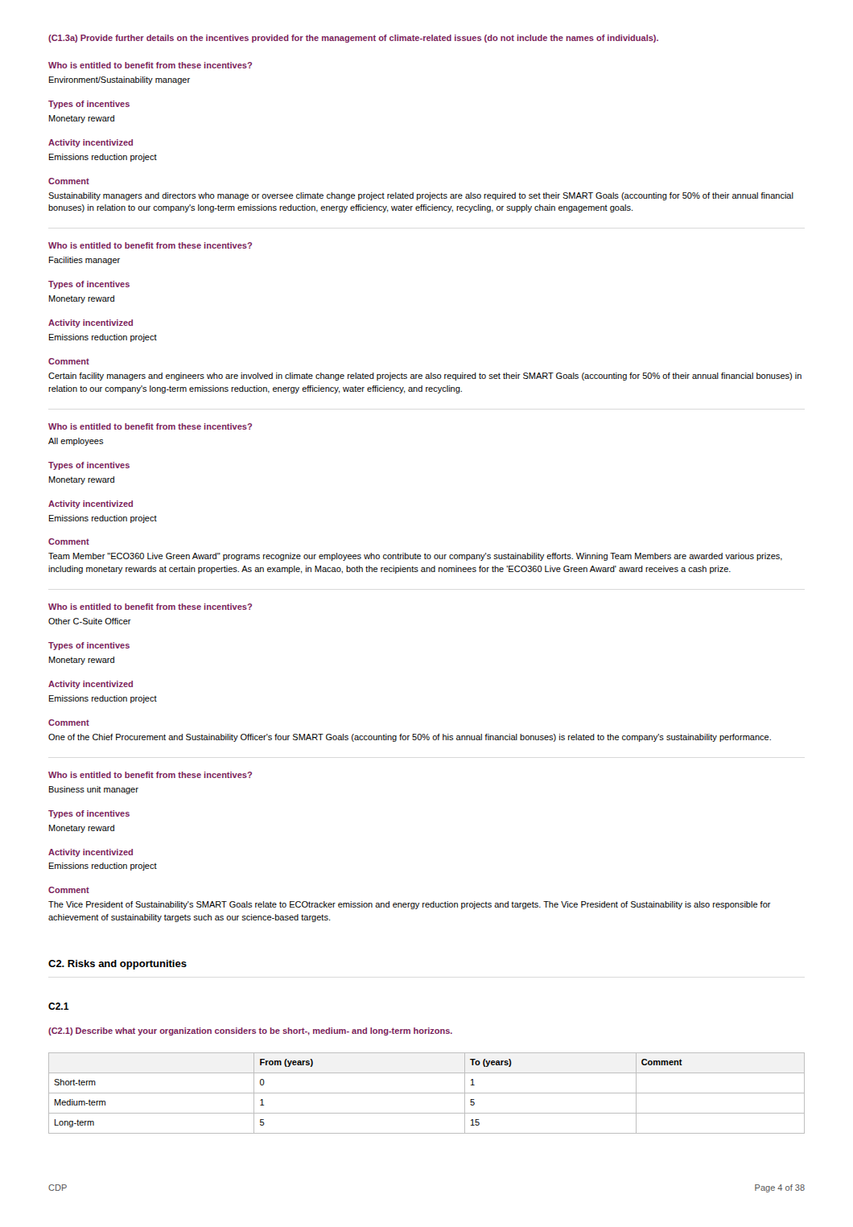(C1.3a) Provide further details on the incentives provided for the management of climate-related issues (do not include the names of individuals).
Who is entitled to benefit from these incentives?
Environment/Sustainability manager
Types of incentives
Monetary reward
Activity incentivized
Emissions reduction project
Comment
Sustainability managers and directors who manage or oversee climate change project related projects are also required to set their SMART Goals (accounting for 50% of their annual financial bonuses) in relation to our company's long-term emissions reduction, energy efficiency, water efficiency, recycling, or supply chain engagement goals.
Who is entitled to benefit from these incentives?
Facilities manager
Types of incentives
Monetary reward
Activity incentivized
Emissions reduction project
Comment
Certain facility managers and engineers who are involved in climate change related projects are also required to set their SMART Goals (accounting for 50% of their annual financial bonuses) in relation to our company's long-term emissions reduction, energy efficiency, water efficiency, and recycling.
Who is entitled to benefit from these incentives?
All employees
Types of incentives
Monetary reward
Activity incentivized
Emissions reduction project
Comment
Team Member "ECO360 Live Green Award" programs recognize our employees who contribute to our company's sustainability efforts. Winning Team Members are awarded various prizes, including monetary rewards at certain properties. As an example, in Macao, both the recipients and nominees for the 'ECO360 Live Green Award' award receives a cash prize.
Who is entitled to benefit from these incentives?
Other C-Suite Officer
Types of incentives
Monetary reward
Activity incentivized
Emissions reduction project
Comment
One of the Chief Procurement and Sustainability Officer's four SMART Goals (accounting for 50% of his annual financial bonuses) is related to the company's sustainability performance.
Who is entitled to benefit from these incentives?
Business unit manager
Types of incentives
Monetary reward
Activity incentivized
Emissions reduction project
Comment
The Vice President of Sustainability's SMART Goals relate to ECOtracker emission and energy reduction projects and targets. The Vice President of Sustainability is also responsible for achievement of sustainability targets such as our science-based targets.
C2. Risks and opportunities
C2.1
(C2.1) Describe what your organization considers to be short-, medium- and long-term horizons.
| | From (years) | To (years) | Comment |
| --- | --- | --- | --- |
| Short-term | 0 | 1 | |
| Medium-term | 1 | 5 | |
| Long-term | 5 | 15 | |
CDP Page 4 of 38